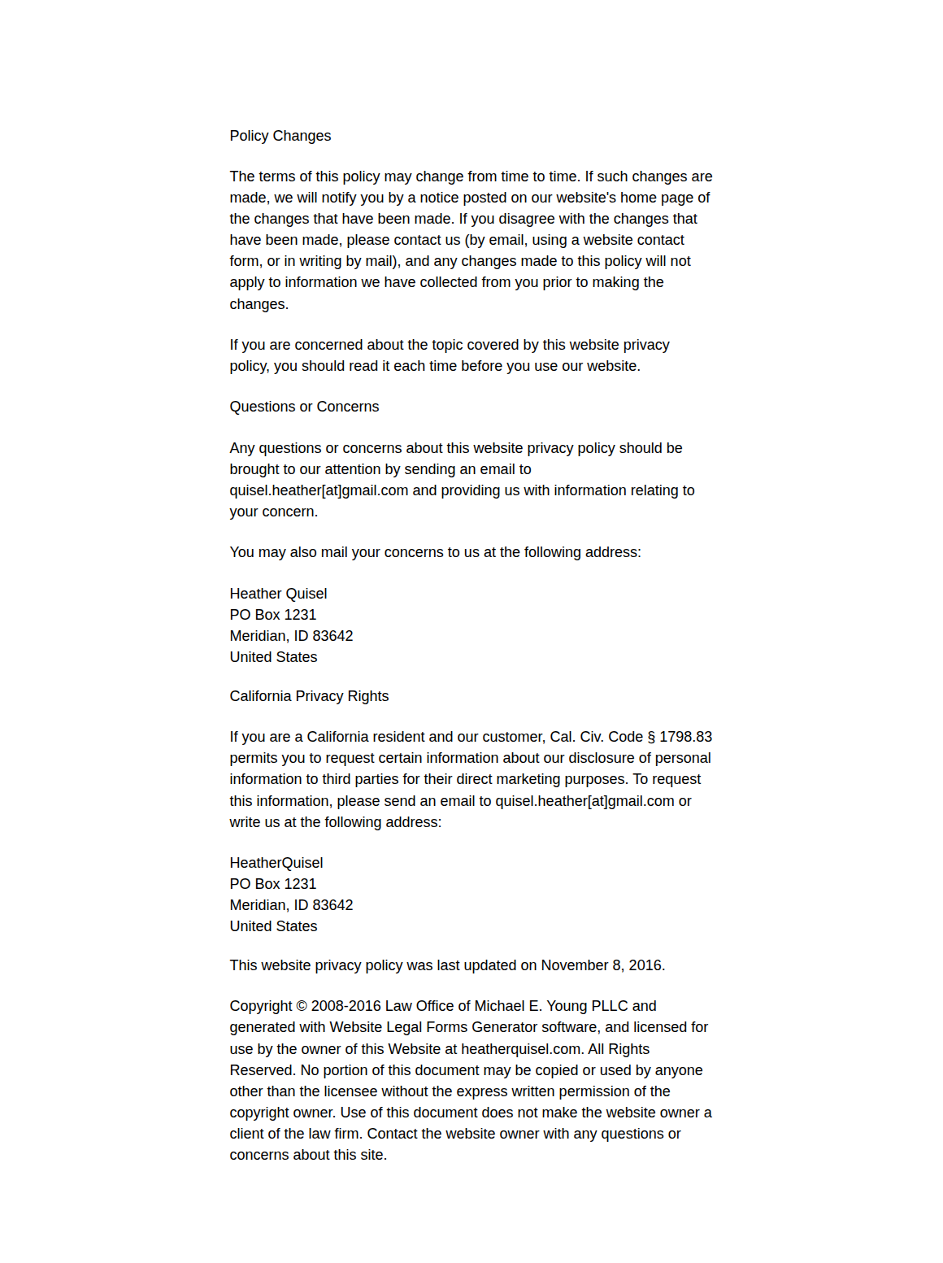Policy Changes
The terms of this policy may change from time to time. If such changes are made, we will notify you by a notice posted on our website's home page of the changes that have been made. If you disagree with the changes that have been made, please contact us (by email, using a website contact form, or in writing by mail), and any changes made to this policy will not apply to information we have collected from you prior to making the changes.
If you are concerned about the topic covered by this website privacy policy, you should read it each time before you use our website.
Questions or Concerns
Any questions or concerns about this website privacy policy should be brought to our attention by sending an email to quisel.heather[at]gmail.com and providing us with information relating to your concern.
You may also mail your concerns to us at the following address:
Heather Quisel
PO Box 1231
Meridian, ID 83642
United States
California Privacy Rights
If you are a California resident and our customer, Cal. Civ. Code § 1798.83 permits you to request certain information about our disclosure of personal information to third parties for their direct marketing purposes. To request this information, please send an email to quisel.heather[at]gmail.com or write us at the following address:
HeatherQuisel
PO Box 1231
Meridian, ID 83642
United States
This website privacy policy was last updated on November 8, 2016.
Copyright © 2008-2016 Law Office of Michael E. Young PLLC and generated with Website Legal Forms Generator software, and licensed for use by the owner of this Website at heatherquisel.com. All Rights Reserved. No portion of this document may be copied or used by anyone other than the licensee without the express written permission of the copyright owner. Use of this document does not make the website owner a client of the law firm. Contact the website owner with any questions or concerns about this site.